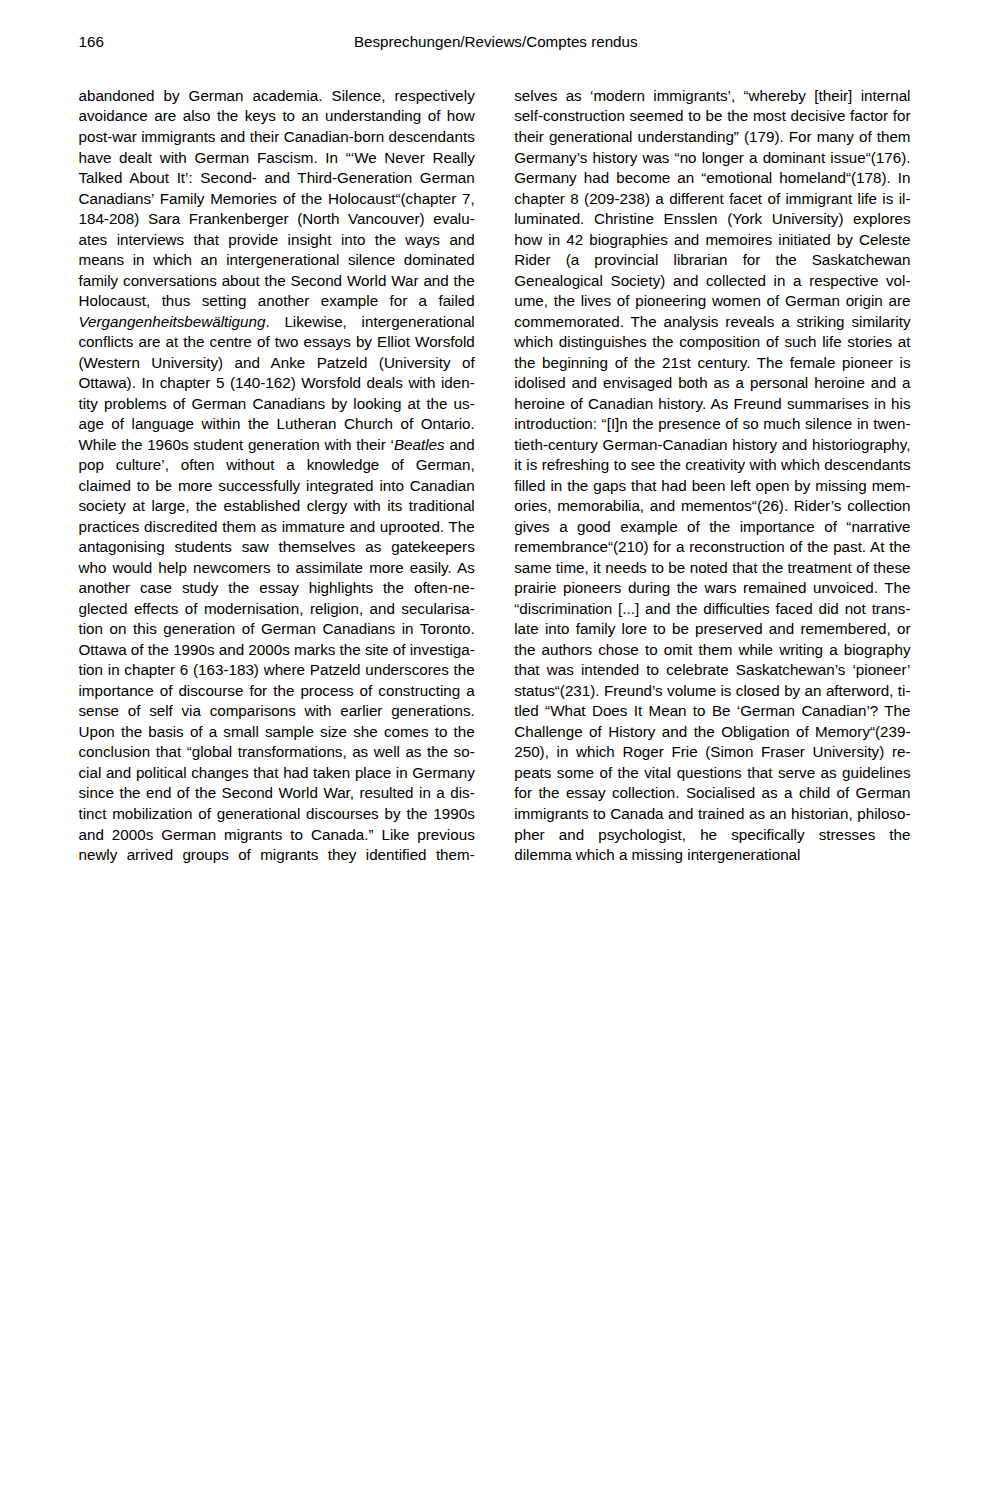166 Besprechungen/Reviews/Comptes rendus
abandoned by German academia. Silence, respectively avoidance are also the keys to an understanding of how post-war immigrants and their Canadian-born descendants have dealt with German Fascism. In “‘We Never Really Talked About It’: Second- and Third-Generation German Canadians’ Family Memories of the Holocaust“(chapter 7, 184-208) Sara Frankenberger (North Vancouver) evaluates interviews that provide insight into the ways and means in which an intergenerational silence dominated family conversations about the Second World War and the Holocaust, thus setting another example for a failed Vergangenheitsbewältigung. Likewise, intergenerational conflicts are at the centre of two essays by Elliot Worsfold (Western University) and Anke Patzeld (University of Ottawa). In chapter 5 (140-162) Worsfold deals with identity problems of German Canadians by looking at the usage of language within the Lutheran Church of Ontario. While the 1960s student generation with their ‘Beatles and pop culture’, often without a knowledge of German, claimed to be more successfully integrated into Canadian society at large, the established clergy with its traditional practices discredited them as immature and uprooted. The antagonising students saw themselves as gatekeepers who would help newcomers to assimilate more easily. As another case study the essay highlights the often-neglected effects of modernisation, religion, and secularisation on this generation of German Canadians in Toronto. Ottawa of the 1990s and 2000s marks the site of investigation in chapter 6 (163-183) where Patzeld underscores the importance of discourse for the process of constructing a sense of self via comparisons with earlier generations. Upon the basis of a small sample size she comes to the conclusion that “global transformations, as well as the social and political changes that had taken place in Germany since the end of the Second World War, resulted in a distinct mobilization of generational discourses by the 1990s and 2000s German migrants to Canada.” Like previous newly arrived groups of migrants they identified themselves as ‘modern immigrants’, “whereby [their] internal self-construction seemed to be the most decisive factor for their generational understanding” (179). For many of them Germany’s history was “no longer a dominant issue“(176). Germany had become an “emotional homeland“(178). In chapter 8 (209-238) a different facet of immigrant life is illuminated. Christine Ensslen (York University) explores how in 42 biographies and memoires initiated by Celeste Rider (a provincial librarian for the Saskatchewan Genealogical Society) and collected in a respective volume, the lives of pioneering women of German origin are commemorated. The analysis reveals a striking similarity which distinguishes the composition of such life stories at the beginning of the 21st century. The female pioneer is idolised and envisaged both as a personal heroine and a heroine of Canadian history. As Freund summarises in his introduction: “[I]n the presence of so much silence in twentieth-century German-Canadian history and historiography, it is refreshing to see the creativity with which descendants filled in the gaps that had been left open by missing memories, memorabilia, and mementos“(26). Rider’s collection gives a good example of the importance of “narrative remembrance“(210) for a reconstruction of the past. At the same time, it needs to be noted that the treatment of these prairie pioneers during the wars remained unvoiced. The “discrimination [...] and the difficulties faced did not translate into family lore to be preserved and remembered, or the authors chose to omit them while writing a biography that was intended to celebrate Saskatchewan’s ‘pioneer’ status“(231). Freund’s volume is closed by an afterword, titled “What Does It Mean to Be ‘German Canadian’? The Challenge of History and the Obligation of Memory“(239-250), in which Roger Frie (Simon Fraser University) repeats some of the vital questions that serve as guidelines for the essay collection. Socialised as a child of German immigrants to Canada and trained as an historian, philosopher and psychologist, he specifically stresses the dilemma which a missing intergenerational